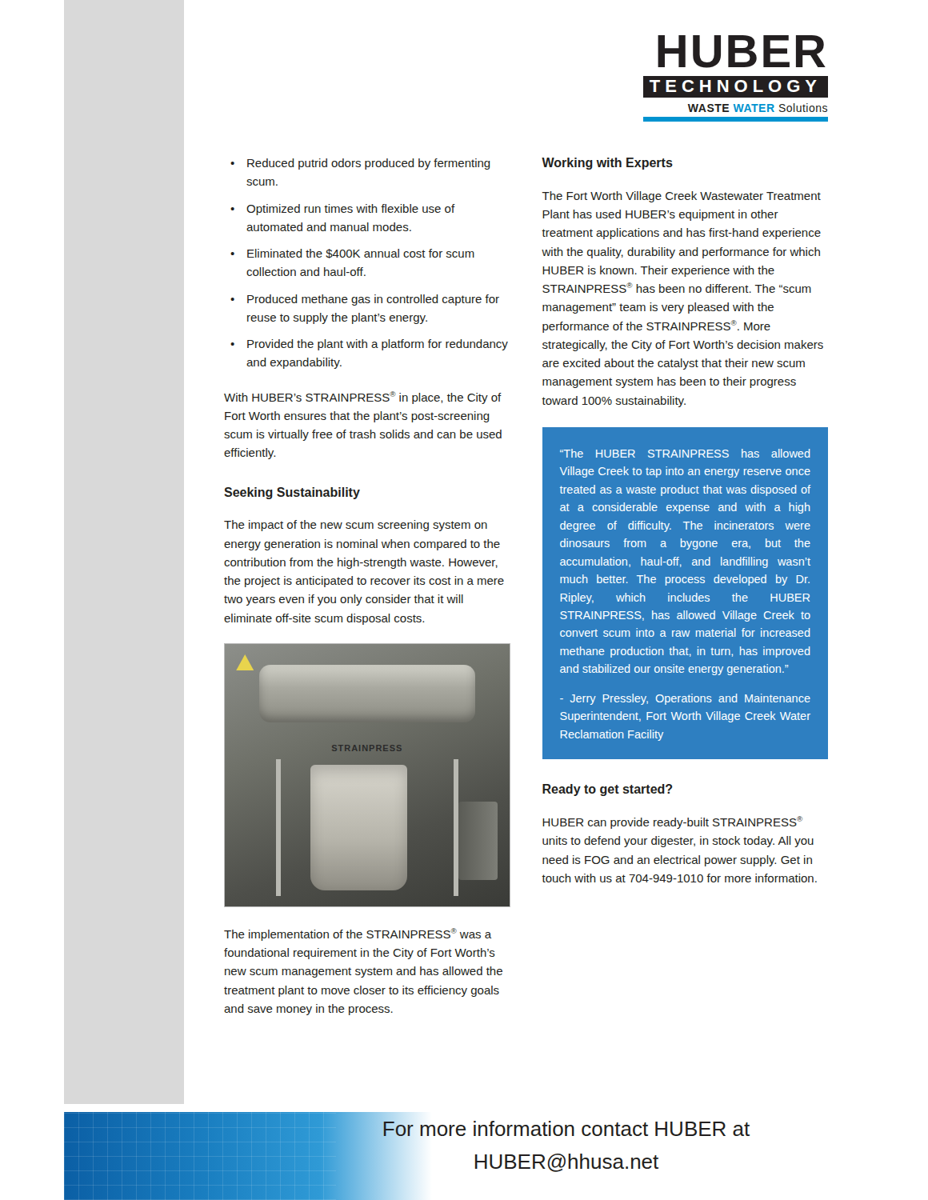HUBER
TECHNOLOGY
WASTE WATER Solutions
Reduced putrid odors produced by fermenting scum.
Optimized run times with flexible use of automated and manual modes.
Eliminated the $400K annual cost for scum collection and haul-off.
Produced methane gas in controlled capture for reuse to supply the plant’s energy.
Provided the plant with a platform for redundancy and expandability.
With HUBER’s STRAINPRESS® in place, the City of Fort Worth ensures that the plant’s post-screening scum is virtually free of trash solids and can be used efficiently.
Seeking Sustainability
The impact of the new scum screening system on energy generation is nominal when compared to the contribution from the high-strength waste. However, the project is anticipated to recover its cost in a mere two years even if you only consider that it will eliminate off-site scum disposal costs.
STRAINPRESS
The implementation of the STRAINPRESS® was a foundational requirement in the City of Fort Worth’s new scum management system and has allowed the treatment plant to move closer to its efficiency goals and save money in the process.
Working with Experts
The Fort Worth Village Creek Wastewater Treatment Plant has used HUBER’s equipment in other treatment applications and has first-hand experience with the quality, durability and performance for which HUBER is known. Their experience with the STRAINPRESS® has been no different. The “scum management” team is very pleased with the performance of the STRAINPRESS®. More strategically, the City of Fort Worth’s decision makers are excited about the catalyst that their new scum management system has been to their progress toward 100% sustainability.
“The HUBER STRAINPRESS has allowed Village Creek to tap into an energy reserve once treated as a waste product that was disposed of at a considerable expense and with a high degree of difficulty. The incinerators were dinosaurs from a bygone era, but the accumulation, haul-off, and landfilling wasn’t much better. The process developed by Dr. Ripley, which includes the HUBER STRAINPRESS, has allowed Village Creek to convert scum into a raw material for increased methane production that, in turn, has improved and stabilized our onsite energy generation.”
- Jerry Pressley, Operations and Maintenance Superintendent, Fort Worth Village Creek Water Reclamation Facility
Ready to get started?
HUBER can provide ready-built STRAINPRESS® units to defend your digester, in stock today. All you need is FOG and an electrical power supply. Get in touch with us at 704-949-1010 for more information.
For more information contact HUBER at HUBER@hhusa.net